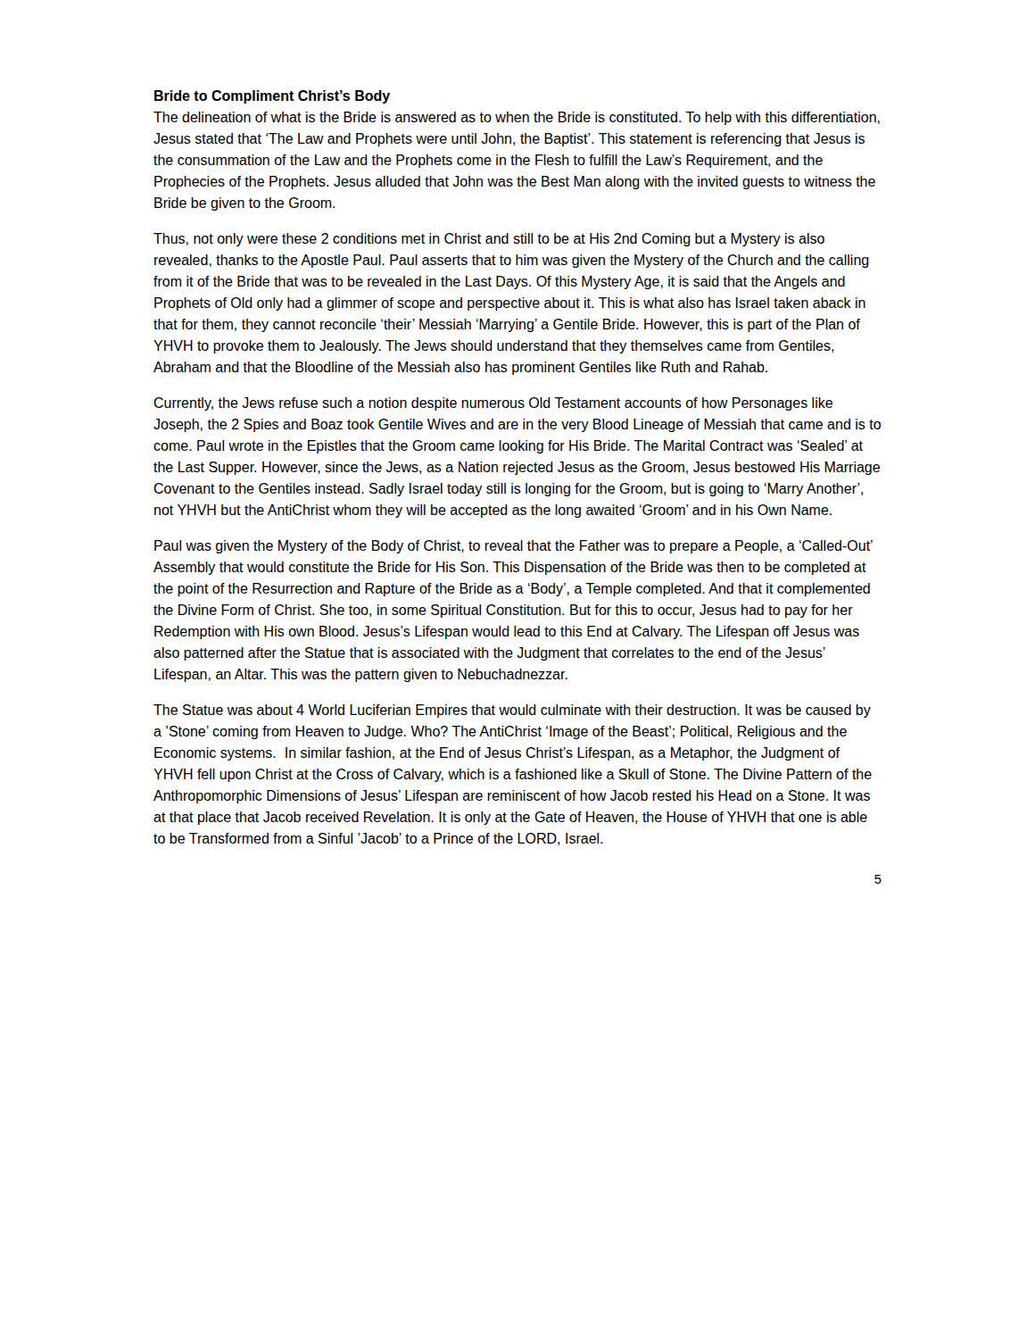Bride to Compliment Christ’s Body
The delineation of what is the Bride is answered as to when the Bride is constituted. To help with this differentiation, Jesus stated that ‘The Law and Prophets were until John, the Baptist’. This statement is referencing that Jesus is the consummation of the Law and the Prophets come in the Flesh to fulfill the Law’s Requirement, and the Prophecies of the Prophets. Jesus alluded that John was the Best Man along with the invited guests to witness the Bride be given to the Groom.
Thus, not only were these 2 conditions met in Christ and still to be at His 2nd Coming but a Mystery is also revealed, thanks to the Apostle Paul. Paul asserts that to him was given the Mystery of the Church and the calling from it of the Bride that was to be revealed in the Last Days. Of this Mystery Age, it is said that the Angels and Prophets of Old only had a glimmer of scope and perspective about it. This is what also has Israel taken aback in that for them, they cannot reconcile ‘their’ Messiah ‘Marrying’ a Gentile Bride. However, this is part of the Plan of YHVH to provoke them to Jealously. The Jews should understand that they themselves came from Gentiles, Abraham and that the Bloodline of the Messiah also has prominent Gentiles like Ruth and Rahab.
Currently, the Jews refuse such a notion despite numerous Old Testament accounts of how Personages like Joseph, the 2 Spies and Boaz took Gentile Wives and are in the very Blood Lineage of Messiah that came and is to come. Paul wrote in the Epistles that the Groom came looking for His Bride. The Marital Contract was ‘Sealed’ at the Last Supper. However, since the Jews, as a Nation rejected Jesus as the Groom, Jesus bestowed His Marriage Covenant to the Gentiles instead. Sadly Israel today still is longing for the Groom, but is going to ‘Marry Another’, not YHVH but the AntiChrist whom they will be accepted as the long awaited ‘Groom’ and in his Own Name.
Paul was given the Mystery of the Body of Christ, to reveal that the Father was to prepare a People, a ‘Called-Out’ Assembly that would constitute the Bride for His Son. This Dispensation of the Bride was then to be completed at the point of the Resurrection and Rapture of the Bride as a ‘Body’, a Temple completed. And that it complemented the Divine Form of Christ. She too, in some Spiritual Constitution. But for this to occur, Jesus had to pay for her Redemption with His own Blood. Jesus’s Lifespan would lead to this End at Calvary. The Lifespan off Jesus was also patterned after the Statue that is associated with the Judgment that correlates to the end of the Jesus’ Lifespan, an Altar. This was the pattern given to Nebuchadnezzar.
The Statue was about 4 World Luciferian Empires that would culminate with their destruction. It was be caused by a ’Stone’ coming from Heaven to Judge. Who? The AntiChrist ‘Image of the Beast’; Political, Religious and the Economic systems. In similar fashion, at the End of Jesus Christ’s Lifespan, as a Metaphor, the Judgment of YHVH fell upon Christ at the Cross of Calvary, which is a fashioned like a Skull of Stone. The Divine Pattern of the Anthropomorphic Dimensions of Jesus’ Lifespan are reminiscent of how Jacob rested his Head on a Stone. It was at that place that Jacob received Revelation. It is only at the Gate of Heaven, the House of YHVH that one is able to be Transformed from a Sinful ’Jacob’ to a Prince of the LORD, Israel.
5